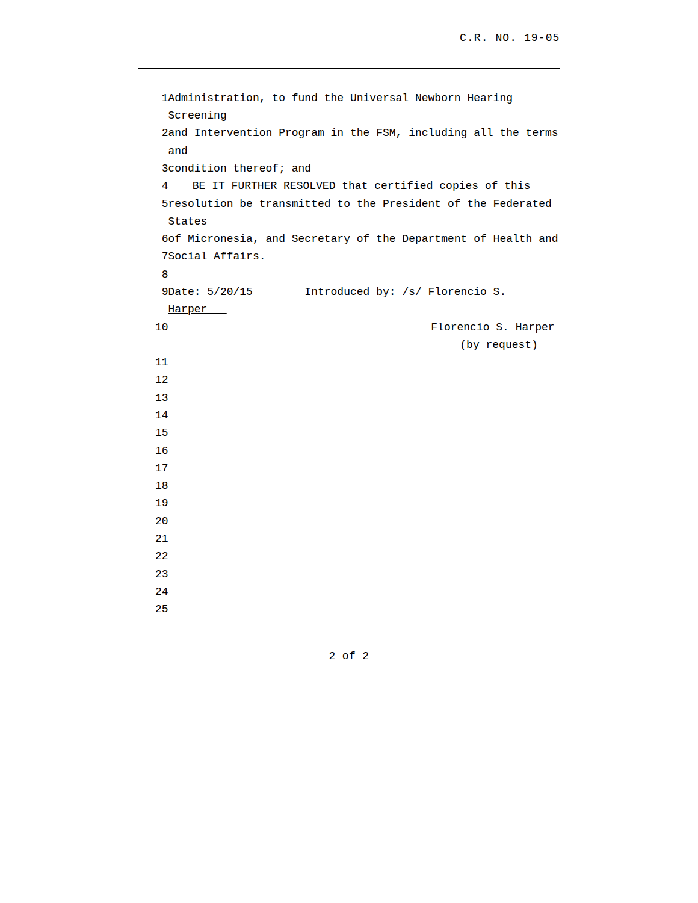C.R. NO. 19-05
| 1 | Administration, to fund the Universal Newborn Hearing Screening |
| 2 | and Intervention Program in the FSM, including all the terms and |
| 3 | condition thereof; and |
| 4 | BE IT FURTHER RESOLVED that certified copies of this |
| 5 | resolution be transmitted to the President of the Federated States |
| 6 | of Micronesia, and Secretary of the Department of Health and |
| 7 | Social Affairs. |
| 8 | |
| 9 | Date: 5/20/15 Introduced by: /s/ Florencio S. Harper |
| 10 | Florencio S. Harper (by request) |
| 11 | |
| 12 | |
| 13 | |
| 14 | |
| 15 | |
| 16 | |
| 17 | |
| 18 | |
| 19 | |
| 20 | |
| 21 | |
| 22 | |
| 23 | |
| 24 | |
| 25 | |
2 of 2